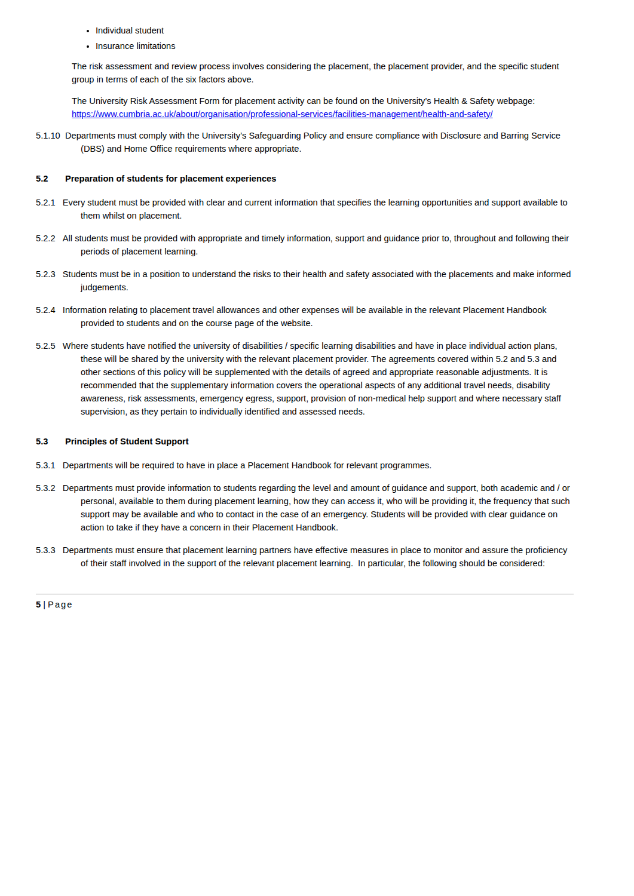Individual student
Insurance limitations
The risk assessment and review process involves considering the placement, the placement provider, and the specific student group in terms of each of the six factors above.
The University Risk Assessment Form for placement activity can be found on the University’s Health & Safety webpage:
https://www.cumbria.ac.uk/about/organisation/professional-services/facilities-management/health-and-safety/
5.1.10 Departments must comply with the University’s Safeguarding Policy and ensure compliance with Disclosure and Barring Service (DBS) and Home Office requirements where appropriate.
5.2 Preparation of students for placement experiences
5.2.1 Every student must be provided with clear and current information that specifies the learning opportunities and support available to them whilst on placement.
5.2.2 All students must be provided with appropriate and timely information, support and guidance prior to, throughout and following their periods of placement learning.
5.2.3 Students must be in a position to understand the risks to their health and safety associated with the placements and make informed judgements.
5.2.4 Information relating to placement travel allowances and other expenses will be available in the relevant Placement Handbook provided to students and on the course page of the website.
5.2.5 Where students have notified the university of disabilities / specific learning disabilities and have in place individual action plans, these will be shared by the university with the relevant placement provider. The agreements covered within 5.2 and 5.3 and other sections of this policy will be supplemented with the details of agreed and appropriate reasonable adjustments. It is recommended that the supplementary information covers the operational aspects of any additional travel needs, disability awareness, risk assessments, emergency egress, support, provision of non-medical help support and where necessary staff supervision, as they pertain to individually identified and assessed needs.
5.3 Principles of Student Support
5.3.1 Departments will be required to have in place a Placement Handbook for relevant programmes.
5.3.2 Departments must provide information to students regarding the level and amount of guidance and support, both academic and / or personal, available to them during placement learning, how they can access it, who will be providing it, the frequency that such support may be available and who to contact in the case of an emergency. Students will be provided with clear guidance on action to take if they have a concern in their Placement Handbook.
5.3.3 Departments must ensure that placement learning partners have effective measures in place to monitor and assure the proficiency of their staff involved in the support of the relevant placement learning. In particular, the following should be considered:
5 | Page